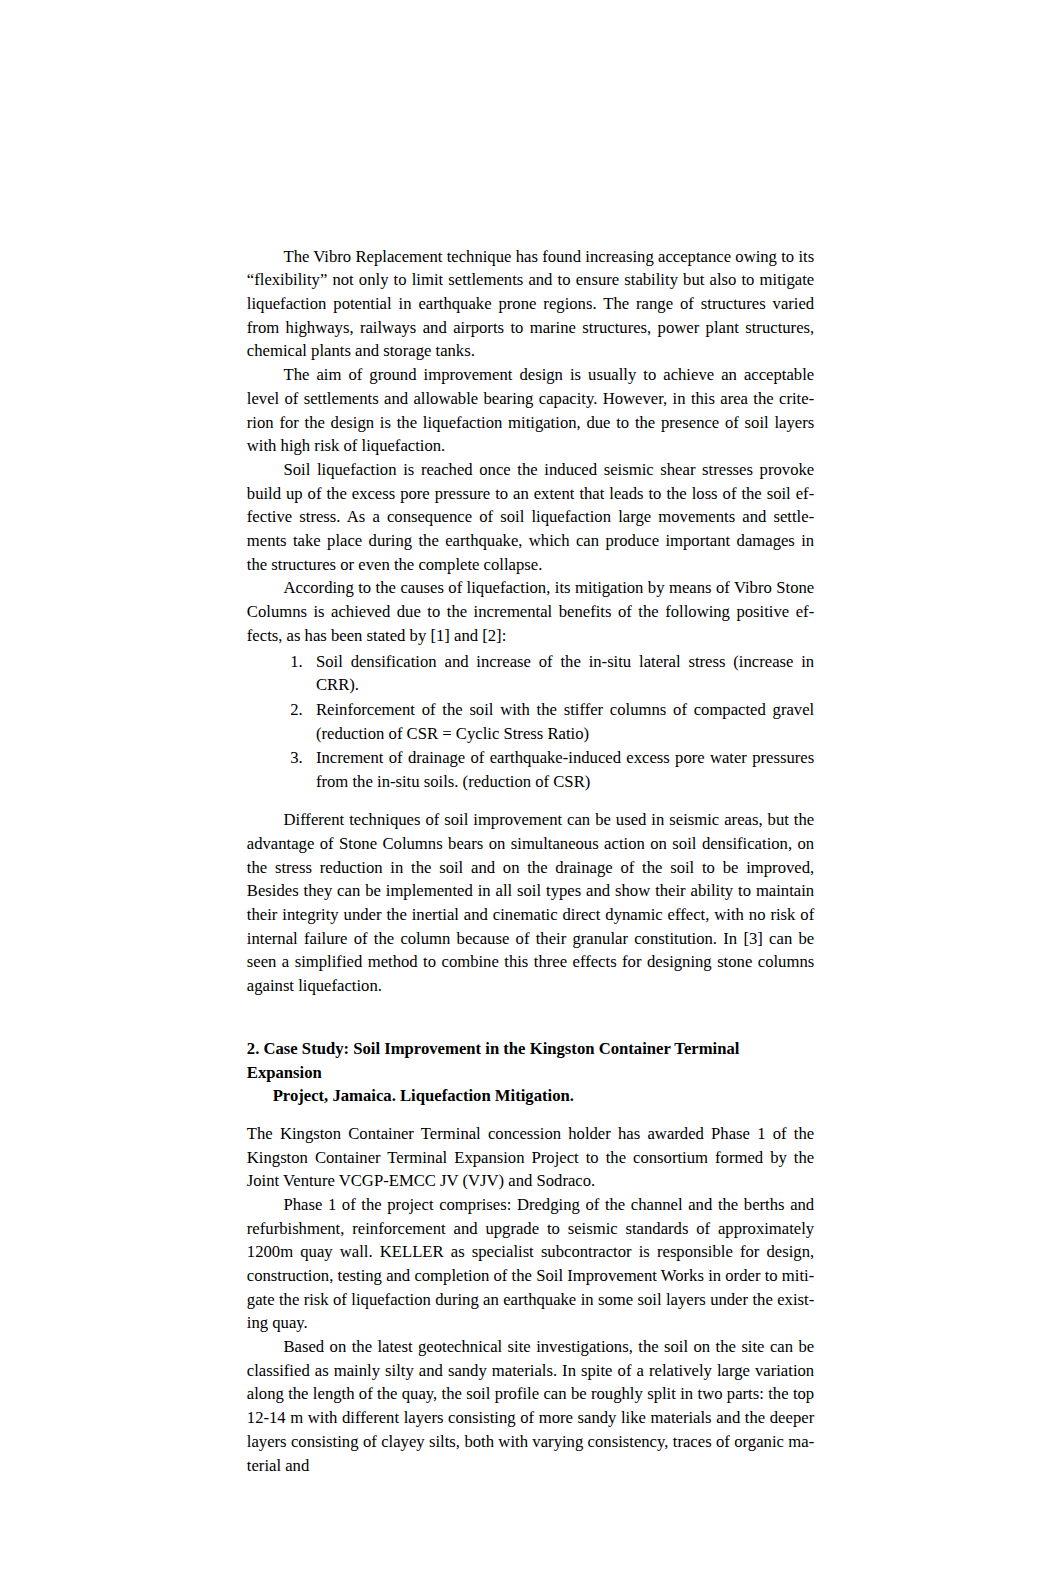The Vibro Replacement technique has found increasing acceptance owing to its “flexibility” not only to limit settlements and to ensure stability but also to mitigate liquefaction potential in earthquake prone regions. The range of structures varied from highways, railways and airports to marine structures, power plant structures, chemical plants and storage tanks.
The aim of ground improvement design is usually to achieve an acceptable level of settlements and allowable bearing capacity. However, in this area the criterion for the design is the liquefaction mitigation, due to the presence of soil layers with high risk of liquefaction.
Soil liquefaction is reached once the induced seismic shear stresses provoke build up of the excess pore pressure to an extent that leads to the loss of the soil effective stress. As a consequence of soil liquefaction large movements and settlements take place during the earthquake, which can produce important damages in the structures or even the complete collapse.
According to the causes of liquefaction, its mitigation by means of Vibro Stone Columns is achieved due to the incremental benefits of the following positive effects, as has been stated by [1] and [2]:
Soil densification and increase of the in-situ lateral stress (increase in CRR).
Reinforcement of the soil with the stiffer columns of compacted gravel (reduction of CSR = Cyclic Stress Ratio)
Increment of drainage of earthquake-induced excess pore water pressures from the in-situ soils. (reduction of CSR)
Different techniques of soil improvement can be used in seismic areas, but the advantage of Stone Columns bears on simultaneous action on soil densification, on the stress reduction in the soil and on the drainage of the soil to be improved, Besides they can be implemented in all soil types and show their ability to maintain their integrity under the inertial and cinematic direct dynamic effect, with no risk of internal failure of the column because of their granular constitution. In [3] can be seen a simplified method to combine this three effects for designing stone columns against liquefaction.
2. Case Study: Soil Improvement in the Kingston Container Terminal ExpansionProject, Jamaica. Liquefaction Mitigation.
The Kingston Container Terminal concession holder has awarded Phase 1 of the Kingston Container Terminal Expansion Project to the consortium formed by the Joint Venture VCGP-EMCC JV (VJV) and Sodraco.
Phase 1 of the project comprises: Dredging of the channel and the berths and refurbishment, reinforcement and upgrade to seismic standards of approximately 1200m quay wall. KELLER as specialist subcontractor is responsible for design, construction, testing and completion of the Soil Improvement Works in order to mitigate the risk of liquefaction during an earthquake in some soil layers under the existing quay.
Based on the latest geotechnical site investigations, the soil on the site can be classified as mainly silty and sandy materials. In spite of a relatively large variation along the length of the quay, the soil profile can be roughly split in two parts: the top 12-14 m with different layers consisting of more sandy like materials and the deeper layers consisting of clayey silts, both with varying consistency, traces of organic material and